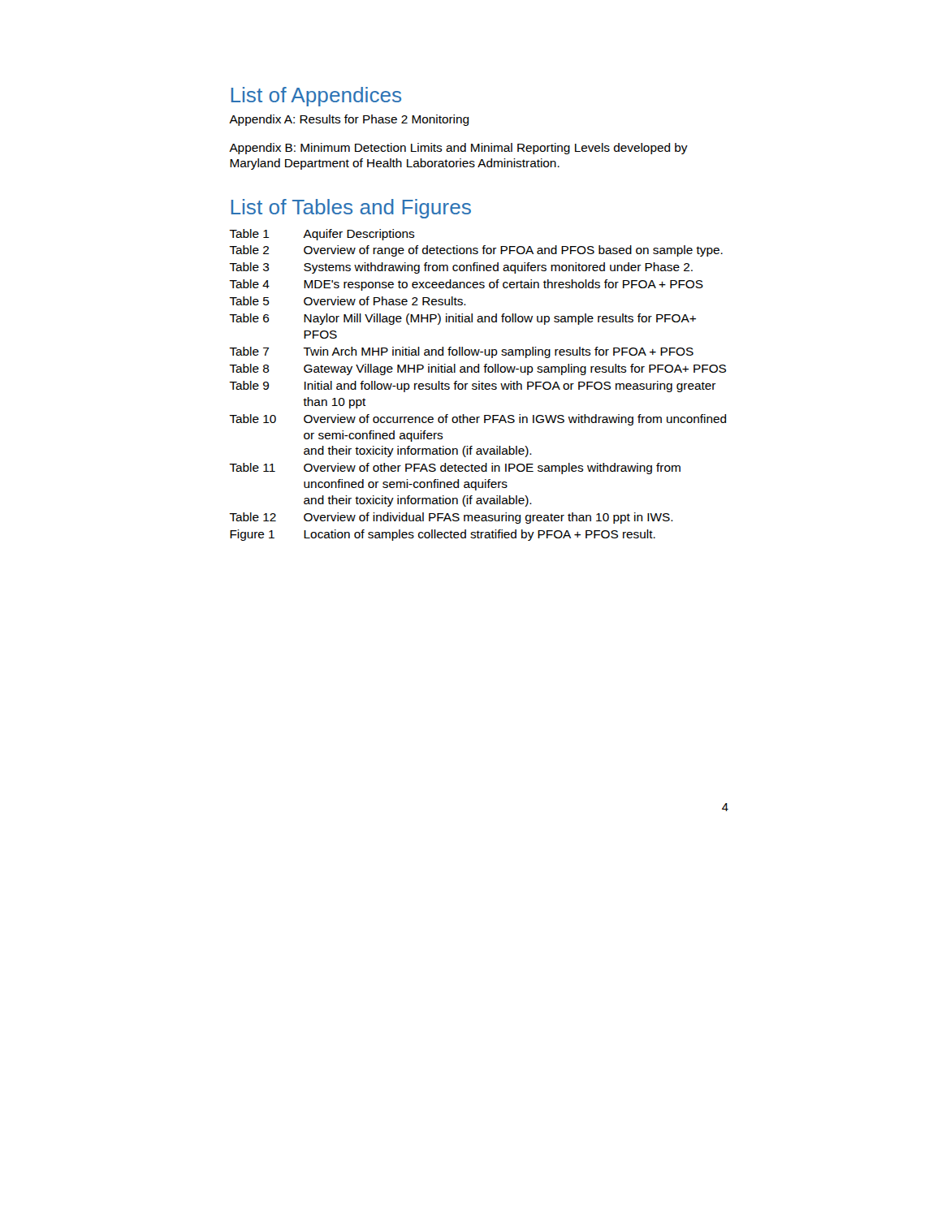List of Appendices
Appendix A: Results for Phase 2 Monitoring
Appendix B: Minimum Detection Limits and Minimal Reporting Levels developed by Maryland Department of Health Laboratories Administration.
List of Tables and Figures
| Table 1 | Aquifer Descriptions |
| Table 2 | Overview of range of detections for PFOA and PFOS based on sample type. |
| Table 3 | Systems withdrawing from confined aquifers monitored under Phase 2. |
| Table 4 | MDE's response to exceedances of certain thresholds for PFOA + PFOS |
| Table 5 | Overview of Phase 2 Results. |
| Table 6 | Naylor Mill Village (MHP) initial and follow up sample results for PFOA+ PFOS |
| Table 7 | Twin Arch MHP initial and follow-up sampling results for PFOA + PFOS |
| Table 8 | Gateway Village MHP initial and follow-up sampling results for PFOA+ PFOS |
| Table 9 | Initial and follow-up results for sites with PFOA or PFOS measuring greater than 10 ppt |
| Table 10 | Overview of occurrence of other PFAS in IGWS withdrawing from unconfined or semi-confined aquifers and their toxicity information (if available). |
| Table 11 | Overview of other PFAS detected in IPOE samples withdrawing from unconfined or semi-confined aquifers and their toxicity information (if available). |
| Table 12 | Overview of individual PFAS measuring greater than 10 ppt in IWS. |
| Figure 1 | Location of samples collected stratified by PFOA + PFOS result. |
4